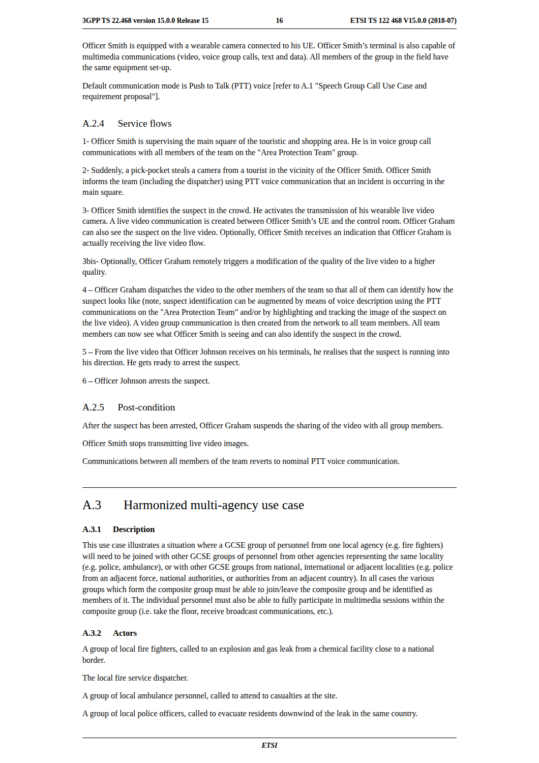3GPP TS 22.468 version 15.0.0 Release 15 16 ETSI TS 122 468 V15.0.0 (2018-07)
Officer Smith is equipped with a wearable camera connected to his UE. Officer Smith’s terminal is also capable of multimedia communications (video, voice group calls, text and data). All members of the group in the field have the same equipment set-up.
Default communication mode is Push to Talk (PTT) voice [refer to A.1 "Speech Group Call Use Case and requirement proposal"].
A.2.4 Service flows
1- Officer Smith is supervising the main square of the touristic and shopping area. He is in voice group call communications with all members of the team on the "Area Protection Team" group.
2- Suddenly, a pick-pocket steals a camera from a tourist in the vicinity of the Officer Smith. Officer Smith informs the team (including the dispatcher) using PTT voice communication that an incident is occurring in the main square.
3- Officer Smith identifies the suspect in the crowd. He activates the transmission of his wearable live video camera. A live video communication is created between Officer Smith’s UE and the control room. Officer Graham can also see the suspect on the live video. Optionally, Officer Smith receives an indication that Officer Graham is actually receiving the live video flow.
3bis- Optionally, Officer Graham remotely triggers a modification of the quality of the live video to a higher quality.
4 – Officer Graham dispatches the video to the other members of the team so that all of them can identify how the suspect looks like (note, suspect identification can be augmented by means of voice description using the PTT communications on the "Area Protection Team" and/or by highlighting and tracking the image of the suspect on the live video). A video group communication is then created from the network to all team members. All team members can now see what Officer Smith is seeing and can also identify the suspect in the crowd.
5 – From the live video that Officer Johnson receives on his terminals, he realises that the suspect is running into his direction. He gets ready to arrest the suspect.
6 – Officer Johnson arrests the suspect.
A.2.5 Post-condition
After the suspect has been arrested, Officer Graham suspends the sharing of the video with all group members.
Officer Smith stops transmitting live video images.
Communications between all members of the team reverts to nominal PTT voice communication.
A.3 Harmonized multi-agency use case
A.3.1 Description
This use case illustrates a situation where a GCSE group of personnel from one local agency (e.g. fire fighters) will need to be joined with other GCSE groups of personnel from other agencies representing the same locality (e.g. police, ambulance), or with other GCSE groups from national, international or adjacent localities (e.g. police from an adjacent force, national authorities, or authorities from an adjacent country). In all cases the various groups which form the composite group must be able to join/leave the composite group and be identified as members of it. The individual personnel must also be able to fully participate in multimedia sessions within the composite group (i.e. take the floor, receive broadcast communications, etc.).
A.3.2 Actors
A group of local fire fighters, called to an explosion and gas leak from a chemical facility close to a national border.
The local fire service dispatcher.
A group of local ambulance personnel, called to attend to casualties at the site.
A group of local police officers, called to evacuate residents downwind of the leak in the same country.
ETSI